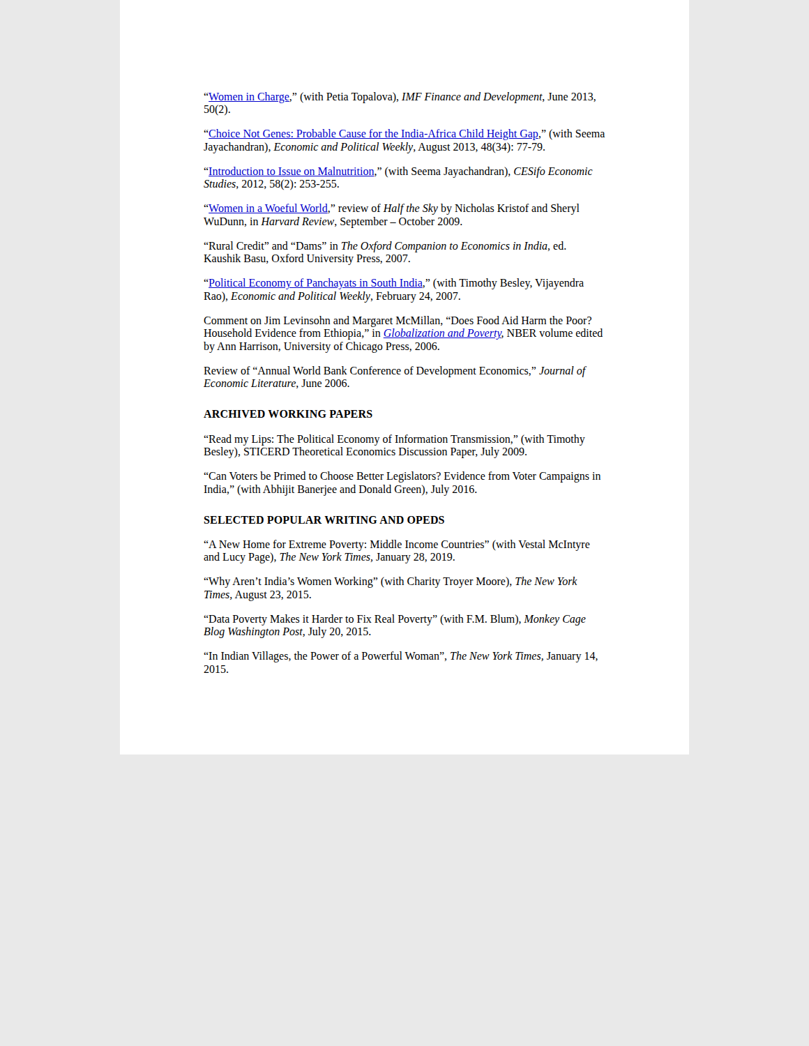“Women in Charge,” (with Petia Topalova), IMF Finance and Development, June 2013, 50(2).
“Choice Not Genes: Probable Cause for the India-Africa Child Height Gap,” (with Seema Jayachandran), Economic and Political Weekly, August 2013, 48(34): 77-79.
“Introduction to Issue on Malnutrition,” (with Seema Jayachandran), CESifo Economic Studies, 2012, 58(2): 253-255.
“Women in a Woeful World,” review of Half the Sky by Nicholas Kristof and Sheryl WuDunn, in Harvard Review, September – October 2009.
“Rural Credit” and “Dams” in The Oxford Companion to Economics in India, ed. Kaushik Basu, Oxford University Press, 2007.
“Political Economy of Panchayats in South India,” (with Timothy Besley, Vijayendra Rao), Economic and Political Weekly, February 24, 2007.
Comment on Jim Levinsohn and Margaret McMillan, “Does Food Aid Harm the Poor? Household Evidence from Ethiopia,” in Globalization and Poverty, NBER volume edited by Ann Harrison, University of Chicago Press, 2006.
Review of “Annual World Bank Conference of Development Economics,” Journal of Economic Literature, June 2006.
ARCHIVED WORKING PAPERS
“Read my Lips: The Political Economy of Information Transmission,” (with Timothy Besley), STICERD Theoretical Economics Discussion Paper, July 2009.
“Can Voters be Primed to Choose Better Legislators? Evidence from Voter Campaigns in India,” (with Abhijit Banerjee and Donald Green), July 2016.
SELECTED POPULAR WRITING AND OPEDS
“A New Home for Extreme Poverty: Middle Income Countries” (with Vestal McIntyre and Lucy Page), The New York Times, January 28, 2019.
“Why Aren’t India’s Women Working” (with Charity Troyer Moore), The New York Times, August 23, 2015.
“Data Poverty Makes it Harder to Fix Real Poverty” (with F.M. Blum), Monkey Cage Blog Washington Post, July 20, 2015.
“In Indian Villages, the Power of a Powerful Woman”, The New York Times, January 14, 2015.